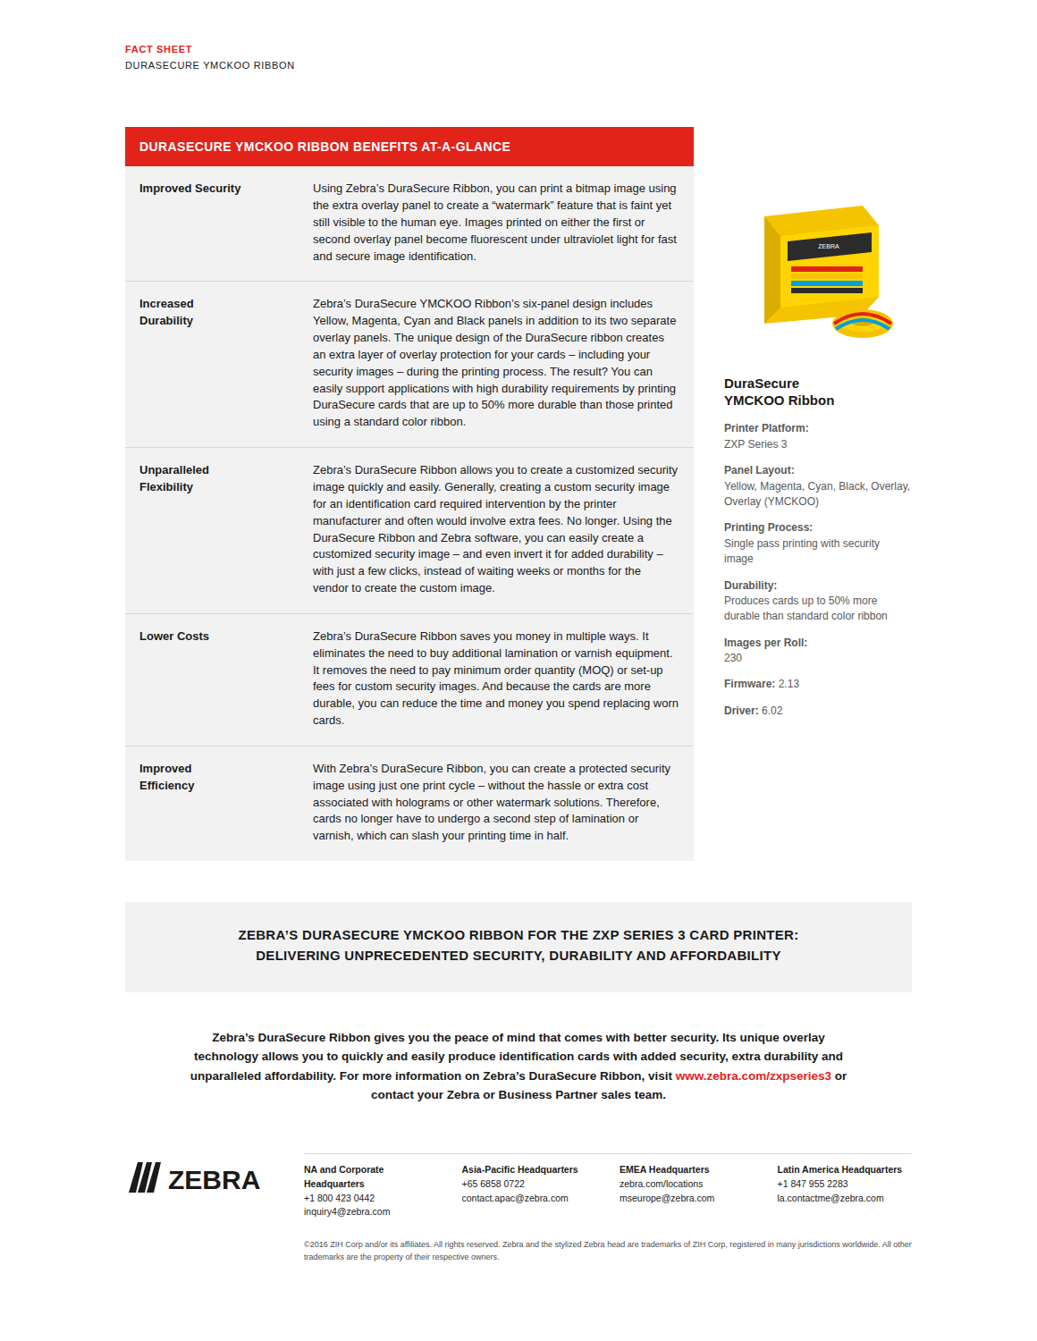FACT SHEET
DURASECURE YMCKOO RIBBON
DURASECURE YMCKOO RIBBON BENEFITS AT-A-GLANCE
| Improved Security | Using Zebra’s DuraSecure Ribbon, you can print a bitmap image using the extra overlay panel to create a “watermark” feature that is faint yet still visible to the human eye. Images printed on either the first or second overlay panel become fluorescent under ultraviolet light for fast and secure image identification. |
| Increased Durability | Zebra’s DuraSecure YMCKOO Ribbon’s six-panel design includes Yellow, Magenta, Cyan and Black panels in addition to its two separate overlay panels. The unique design of the DuraSecure ribbon creates an extra layer of overlay protection for your cards – including your security images – during the printing process. The result? You can easily support applications with high durability requirements by printing DuraSecure cards that are up to 50% more durable than those printed using a standard color ribbon. |
| Unparalleled Flexibility | Zebra’s DuraSecure Ribbon allows you to create a customized security image quickly and easily. Generally, creating a custom security image for an identification card required intervention by the printer manufacturer and often would involve extra fees. No longer. Using the DuraSecure Ribbon and Zebra software, you can easily create a customized security image – and even invert it for added durability – with just a few clicks, instead of waiting weeks or months for the vendor to create the custom image. |
| Lower Costs | Zebra’s DuraSecure Ribbon saves you money in multiple ways. It eliminates the need to buy additional lamination or varnish equipment. It removes the need to pay minimum order quantity (MOQ) or set-up fees for custom security images. And because the cards are more durable, you can reduce the time and money you spend replacing worn cards. |
| Improved Efficiency | With Zebra’s DuraSecure Ribbon, you can create a protected security image using just one print cycle – without the hassle or extra cost associated with holograms or other watermark solutions. Therefore, cards no longer have to undergo a second step of lamination or varnish, which can slash your printing time in half. |
ZEBRA
DuraSecure
YMCKOO Ribbon
Printer Platform: ZXP Series 3
Panel Layout: Yellow, Magenta, Cyan, Black, Overlay, Overlay (YMCKOO)
Printing Process: Single pass printing with security image
Durability: Produces cards up to 50% more durable than standard color ribbon
Images per Roll: 230
Firmware: 2.13
Driver: 6.02
Zebra’s DuraSecure YMCKOO Ribbon for the ZXP Series 3 Card Printer:
Delivering Unprecedented Security, Durability and Affordability
Zebra’s DuraSecure Ribbon gives you the peace of mind that comes with better security. Its unique overlay technology allows you to quickly and easily produce identification cards with added security, extra durability and unparalleled affordability. For more information on Zebra’s DuraSecure Ribbon, visit www.zebra.com/zxpseries3 or contact your Zebra or Business Partner sales team.
ZEBRA
NA and Corporate Headquarters +1 800 423 0442
inquiry4@zebra.com
Asia-Pacific Headquarters +65 6858 0722
contact.apac@zebra.com
EMEA Headquarters zebra.com/locations
mseurope@zebra.com
Latin America Headquarters +1 847 955 2283
la.contactme@zebra.com
©2016 ZIH Corp and/or its affiliates. All rights reserved. Zebra and the stylized Zebra head are trademarks of ZIH Corp, registered in many jurisdictions worldwide. All other trademarks are the property of their respective owners.